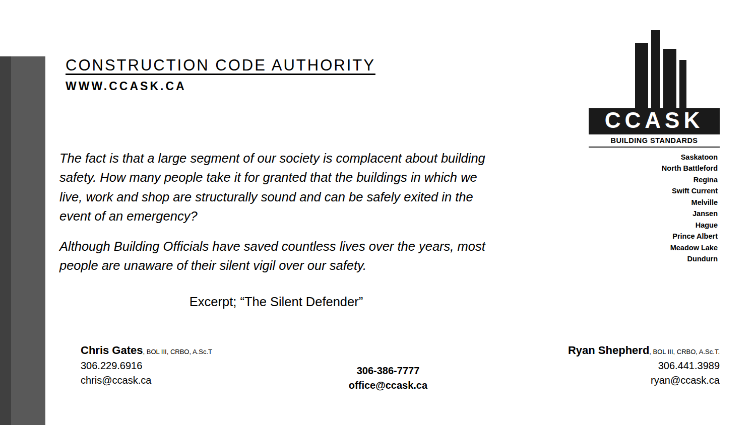CONSTRUCTION CODE AUTHORITY
WWW.CCASK.CA
The fact is that a large segment of our society is complacent about building safety. How many people take it for granted that the buildings in which we live, work and shop are structurally sound and can be safely exited in the event of an emergency?
Although Building Officials have saved countless lives over the years, most people are unaware of their silent vigil over our safety.
Excerpt; “The Silent Defender”
CCASK
BUILDING STANDARDS
Saskatoon
North Battleford
Regina
Swift Current
Melville
Jansen
Hague
Prince Albert
Meadow Lake
Dundurn
Chris Gates, BOL III, CRBO, A.Sc.T
306.229.6916
chris@ccask.ca
306-386-7777
office@ccask.ca
Ryan Shepherd, BOL III, CRBO, A.Sc.T.
306.441.3989
ryan@ccask.ca